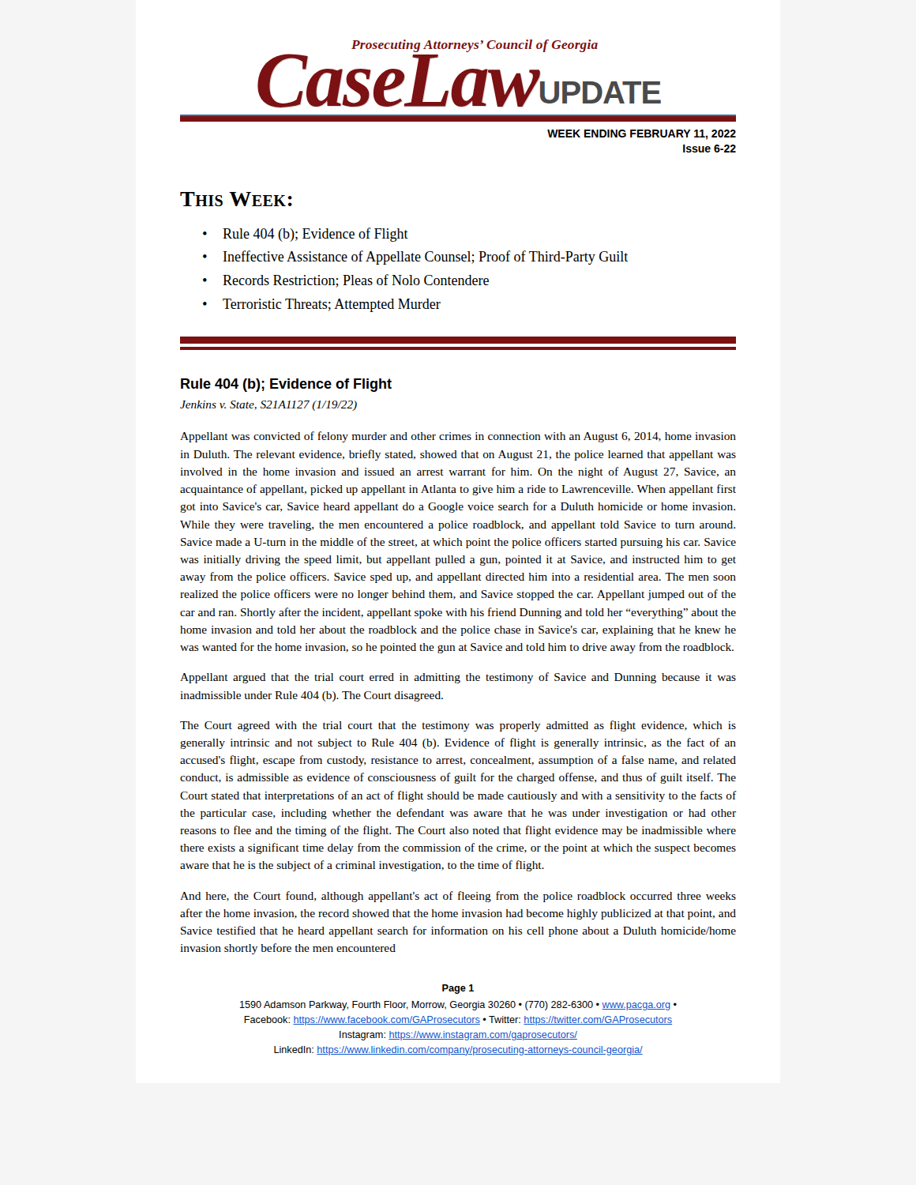Prosecuting Attorneys’ Council of Georgia
CaseLaw UPDATE
WEEK ENDING FEBRUARY 11, 2022
Issue 6-22
THIS WEEK:
Rule 404 (b); Evidence of Flight
Ineffective Assistance of Appellate Counsel; Proof of Third-Party Guilt
Records Restriction; Pleas of Nolo Contendere
Terroristic Threats; Attempted Murder
Rule 404 (b); Evidence of Flight
Jenkins v. State, S21A1127 (1/19/22)
Appellant was convicted of felony murder and other crimes in connection with an August 6, 2014, home invasion in Duluth. The relevant evidence, briefly stated, showed that on August 21, the police learned that appellant was involved in the home invasion and issued an arrest warrant for him. On the night of August 27, Savice, an acquaintance of appellant, picked up appellant in Atlanta to give him a ride to Lawrenceville. When appellant first got into Savice's car, Savice heard appellant do a Google voice search for a Duluth homicide or home invasion. While they were traveling, the men encountered a police roadblock, and appellant told Savice to turn around. Savice made a U-turn in the middle of the street, at which point the police officers started pursuing his car. Savice was initially driving the speed limit, but appellant pulled a gun, pointed it at Savice, and instructed him to get away from the police officers. Savice sped up, and appellant directed him into a residential area. The men soon realized the police officers were no longer behind them, and Savice stopped the car. Appellant jumped out of the car and ran. Shortly after the incident, appellant spoke with his friend Dunning and told her “everything” about the home invasion and told her about the roadblock and the police chase in Savice's car, explaining that he knew he was wanted for the home invasion, so he pointed the gun at Savice and told him to drive away from the roadblock.
Appellant argued that the trial court erred in admitting the testimony of Savice and Dunning because it was inadmissible under Rule 404 (b). The Court disagreed.
The Court agreed with the trial court that the testimony was properly admitted as flight evidence, which is generally intrinsic and not subject to Rule 404 (b). Evidence of flight is generally intrinsic, as the fact of an accused's flight, escape from custody, resistance to arrest, concealment, assumption of a false name, and related conduct, is admissible as evidence of consciousness of guilt for the charged offense, and thus of guilt itself. The Court stated that interpretations of an act of flight should be made cautiously and with a sensitivity to the facts of the particular case, including whether the defendant was aware that he was under investigation or had other reasons to flee and the timing of the flight. The Court also noted that flight evidence may be inadmissible where there exists a significant time delay from the commission of the crime, or the point at which the suspect becomes aware that he is the subject of a criminal investigation, to the time of flight.
And here, the Court found, although appellant's act of fleeing from the police roadblock occurred three weeks after the home invasion, the record showed that the home invasion had become highly publicized at that point, and Savice testified that he heard appellant search for information on his cell phone about a Duluth homicide/home invasion shortly before the men encountered
Page 1
1590 Adamson Parkway, Fourth Floor, Morrow, Georgia 30260 • (770) 282-6300 • www.pacga.org •
Facebook: https://www.facebook.com/GAProsecutors • Twitter: https://twitter.com/GAProsecutors
Instagram: https://www.instagram.com/gaprosecutors/
LinkedIn: https://www.linkedin.com/company/prosecuting-attorneys-council-georgia/